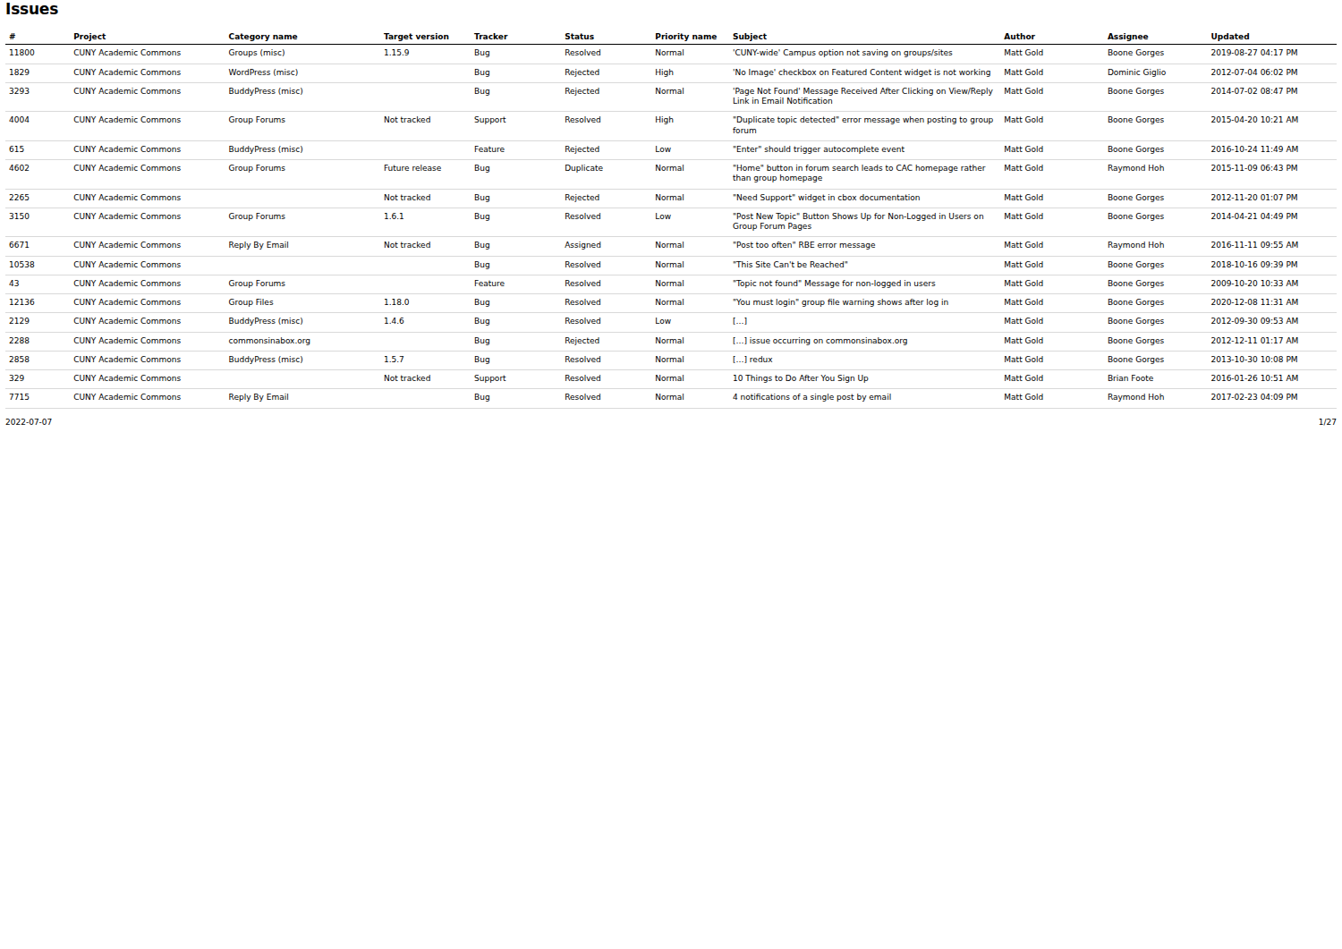Issues
| # | Project | Category name | Target version | Tracker | Status | Priority name | Subject | Author | Assignee | Updated |
| --- | --- | --- | --- | --- | --- | --- | --- | --- | --- | --- |
| 11800 | CUNY Academic Commons | Groups (misc) | 1.15.9 | Bug | Resolved | Normal | 'CUNY-wide' Campus option not saving on groups/sites | Matt Gold | Boone Gorges | 2019-08-27 04:17 PM |
| 1829 | CUNY Academic Commons | WordPress (misc) | | Bug | Rejected | High | 'No Image' checkbox on Featured Content widget is not working | Matt Gold | Dominic Giglio | 2012-07-04 06:02 PM |
| 3293 | CUNY Academic Commons | BuddyPress (misc) | | Bug | Rejected | Normal | 'Page Not Found' Message Received After Clicking on View/Reply Link in Email Notification | Matt Gold | Boone Gorges | 2014-07-02 08:47 PM |
| 4004 | CUNY Academic Commons | Group Forums | Not tracked | Support | Resolved | High | "Duplicate topic detected" error message when posting to group forum | Matt Gold | Boone Gorges | 2015-04-20 10:21 AM |
| 615 | CUNY Academic Commons | BuddyPress (misc) | | Feature | Rejected | Low | "Enter" should trigger autocomplete event | Matt Gold | Boone Gorges | 2016-10-24 11:49 AM |
| 4602 | CUNY Academic Commons | Group Forums | Future release | Bug | Duplicate | Normal | "Home" button in forum search leads to CAC homepage rather than group homepage | Matt Gold | Raymond Hoh | 2015-11-09 06:43 PM |
| 2265 | CUNY Academic Commons | | Not tracked | Bug | Rejected | Normal | "Need Support" widget in cbox documentation | Matt Gold | Boone Gorges | 2012-11-20 01:07 PM |
| 3150 | CUNY Academic Commons | Group Forums | 1.6.1 | Bug | Resolved | Low | "Post New Topic" Button Shows Up for Non-Logged in Users on Group Forum Pages | Matt Gold | Boone Gorges | 2014-04-21 04:49 PM |
| 6671 | CUNY Academic Commons | Reply By Email | Not tracked | Bug | Assigned | Normal | "Post too often" RBE error message | Matt Gold | Raymond Hoh | 2016-11-11 09:55 AM |
| 10538 | CUNY Academic Commons | | | Bug | Resolved | Normal | "This Site Can't be Reached" | Matt Gold | Boone Gorges | 2018-10-16 09:39 PM |
| 43 | CUNY Academic Commons | Group Forums | | Feature | Resolved | Normal | "Topic not found" Message for non-logged in users | Matt Gold | Boone Gorges | 2009-10-20 10:33 AM |
| 12136 | CUNY Academic Commons | Group Files | 1.18.0 | Bug | Resolved | Normal | "You must login" group file warning shows after log in | Matt Gold | Boone Gorges | 2020-12-08 11:31 AM |
| 2129 | CUNY Academic Commons | BuddyPress (misc) | 1.4.6 | Bug | Resolved | Low | […] | Matt Gold | Boone Gorges | 2012-09-30 09:53 AM |
| 2288 | CUNY Academic Commons | commonsinabox.org | | Bug | Rejected | Normal | […] issue occurring on commonsinabox.org | Matt Gold | Boone Gorges | 2012-12-11 01:17 AM |
| 2858 | CUNY Academic Commons | BuddyPress (misc) | 1.5.7 | Bug | Resolved | Normal | […] redux | Matt Gold | Boone Gorges | 2013-10-30 10:08 PM |
| 329 | CUNY Academic Commons | | Not tracked | Support | Resolved | Normal | 10 Things to Do After You Sign Up | Matt Gold | Brian Foote | 2016-01-26 10:51 AM |
| 7715 | CUNY Academic Commons | Reply By Email | | Bug | Resolved | Normal | 4 notifications of a single post by email | Matt Gold | Raymond Hoh | 2017-02-23 04:09 PM |
2022-07-07 1/27